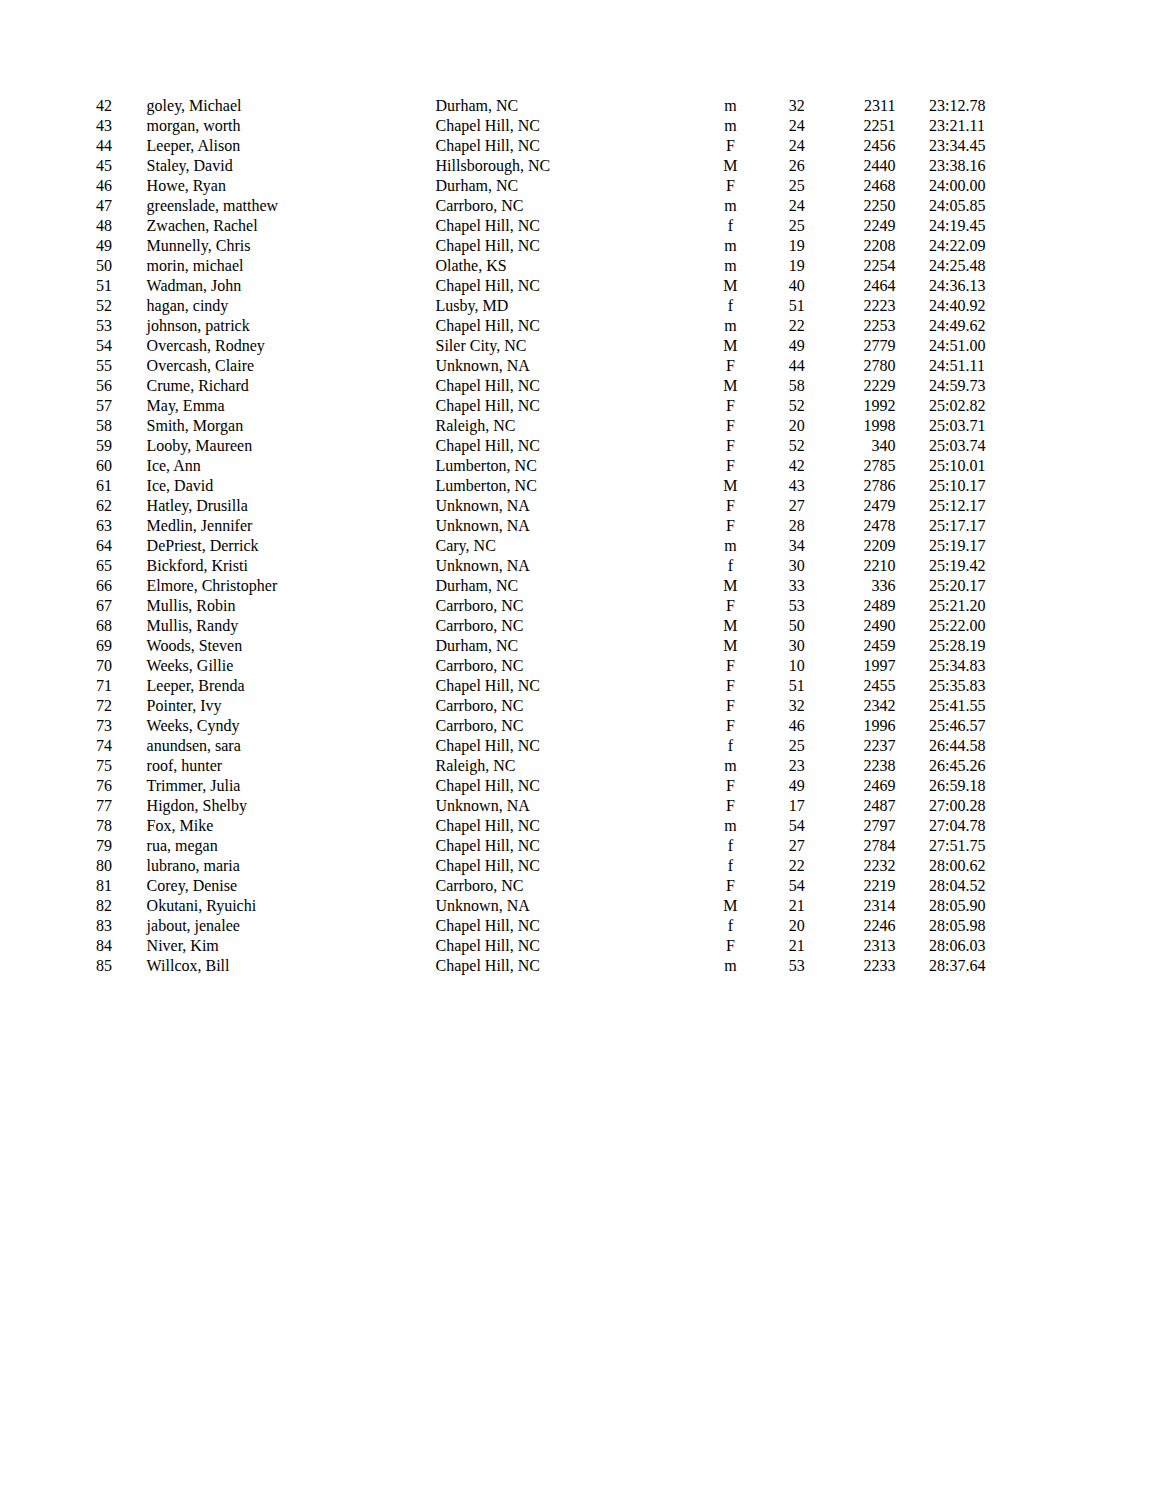| 42 | goley, Michael | Durham, NC | m | 32 | 2311 | 23:12.78 |
| 43 | morgan, worth | Chapel Hill, NC | m | 24 | 2251 | 23:21.11 |
| 44 | Leeper, Alison | Chapel Hill, NC | F | 24 | 2456 | 23:34.45 |
| 45 | Staley, David | Hillsborough, NC | M | 26 | 2440 | 23:38.16 |
| 46 | Howe, Ryan | Durham, NC | F | 25 | 2468 | 24:00.00 |
| 47 | greenslade, matthew | Carrboro, NC | m | 24 | 2250 | 24:05.85 |
| 48 | Zwachen, Rachel | Chapel Hill, NC | f | 25 | 2249 | 24:19.45 |
| 49 | Munnelly, Chris | Chapel Hill, NC | m | 19 | 2208 | 24:22.09 |
| 50 | morin, michael | Olathe, KS | m | 19 | 2254 | 24:25.48 |
| 51 | Wadman, John | Chapel Hill, NC | M | 40 | 2464 | 24:36.13 |
| 52 | hagan, cindy | Lusby, MD | f | 51 | 2223 | 24:40.92 |
| 53 | johnson, patrick | Chapel Hill, NC | m | 22 | 2253 | 24:49.62 |
| 54 | Overcash, Rodney | Siler City, NC | M | 49 | 2779 | 24:51.00 |
| 55 | Overcash, Claire | Unknown, NA | F | 44 | 2780 | 24:51.11 |
| 56 | Crume, Richard | Chapel Hill, NC | M | 58 | 2229 | 24:59.73 |
| 57 | May, Emma | Chapel Hill, NC | F | 52 | 1992 | 25:02.82 |
| 58 | Smith, Morgan | Raleigh, NC | F | 20 | 1998 | 25:03.71 |
| 59 | Looby, Maureen | Chapel Hill, NC | F | 52 | 340 | 25:03.74 |
| 60 | Ice, Ann | Lumberton, NC | F | 42 | 2785 | 25:10.01 |
| 61 | Ice, David | Lumberton, NC | M | 43 | 2786 | 25:10.17 |
| 62 | Hatley, Drusilla | Unknown, NA | F | 27 | 2479 | 25:12.17 |
| 63 | Medlin, Jennifer | Unknown, NA | F | 28 | 2478 | 25:17.17 |
| 64 | DePriest, Derrick | Cary, NC | m | 34 | 2209 | 25:19.17 |
| 65 | Bickford, Kristi | Unknown, NA | f | 30 | 2210 | 25:19.42 |
| 66 | Elmore, Christopher | Durham, NC | M | 33 | 336 | 25:20.17 |
| 67 | Mullis, Robin | Carrboro, NC | F | 53 | 2489 | 25:21.20 |
| 68 | Mullis, Randy | Carrboro, NC | M | 50 | 2490 | 25:22.00 |
| 69 | Woods, Steven | Durham, NC | M | 30 | 2459 | 25:28.19 |
| 70 | Weeks, Gillie | Carrboro, NC | F | 10 | 1997 | 25:34.83 |
| 71 | Leeper, Brenda | Chapel Hill, NC | F | 51 | 2455 | 25:35.83 |
| 72 | Pointer, Ivy | Carrboro, NC | F | 32 | 2342 | 25:41.55 |
| 73 | Weeks, Cyndy | Carrboro, NC | F | 46 | 1996 | 25:46.57 |
| 74 | anundsen, sara | Chapel Hill, NC | f | 25 | 2237 | 26:44.58 |
| 75 | roof, hunter | Raleigh, NC | m | 23 | 2238 | 26:45.26 |
| 76 | Trimmer, Julia | Chapel Hill, NC | F | 49 | 2469 | 26:59.18 |
| 77 | Higdon, Shelby | Unknown, NA | F | 17 | 2487 | 27:00.28 |
| 78 | Fox, Mike | Chapel Hill, NC | m | 54 | 2797 | 27:04.78 |
| 79 | rua, megan | Chapel Hill, NC | f | 27 | 2784 | 27:51.75 |
| 80 | lubrano, maria | Chapel Hill, NC | f | 22 | 2232 | 28:00.62 |
| 81 | Corey, Denise | Carrboro, NC | F | 54 | 2219 | 28:04.52 |
| 82 | Okutani, Ryuichi | Unknown, NA | M | 21 | 2314 | 28:05.90 |
| 83 | jabout, jenalee | Chapel Hill, NC | f | 20 | 2246 | 28:05.98 |
| 84 | Niver, Kim | Chapel Hill, NC | F | 21 | 2313 | 28:06.03 |
| 85 | Willcox, Bill | Chapel Hill, NC | m | 53 | 2233 | 28:37.64 |